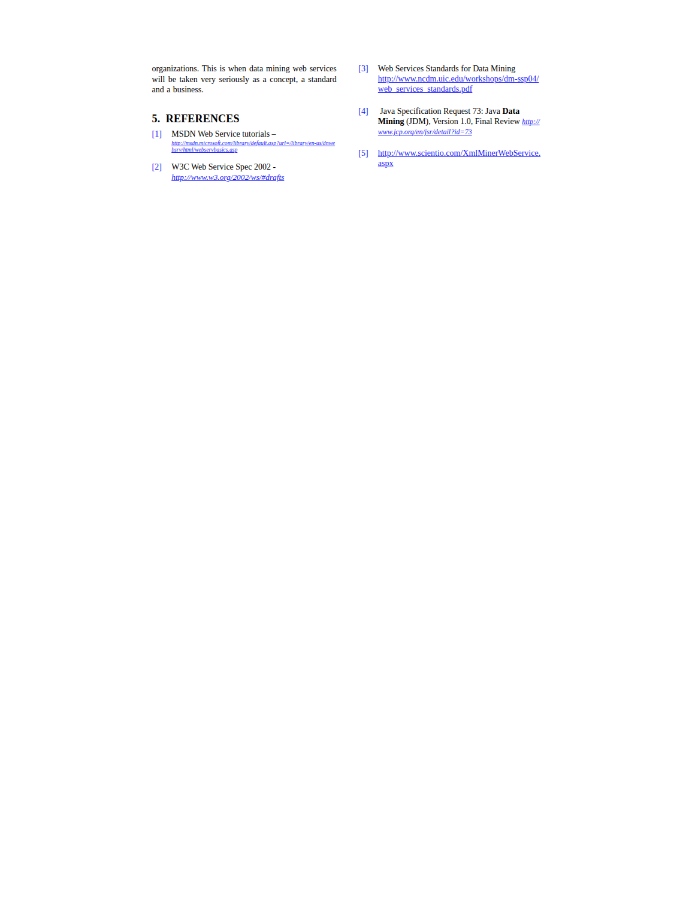organizations. This is when data mining web services will be taken very seriously as a concept, a standard and a business.
5. REFERENCES
[1] MSDN Web Service tutorials – http://msdn.microsoft.com/library/default.asp?url=/library/en-us/dnwebsrv/html/webservbasics.asp
[2] W3C Web Service Spec 2002 - http://www.w3.org/2002/ws/#drafts
[3] Web Services Standards for Data Mining http://www.ncdm.uic.edu/workshops/dm-ssp04/web_services_standards.pdf
[4] Java Specification Request 73: Java Data Mining (JDM), Version 1.0, Final Review http://www.jcp.org/en/jsr/detail?id=73
[5] http://www.scientio.com/XmlMinerWebService.aspx